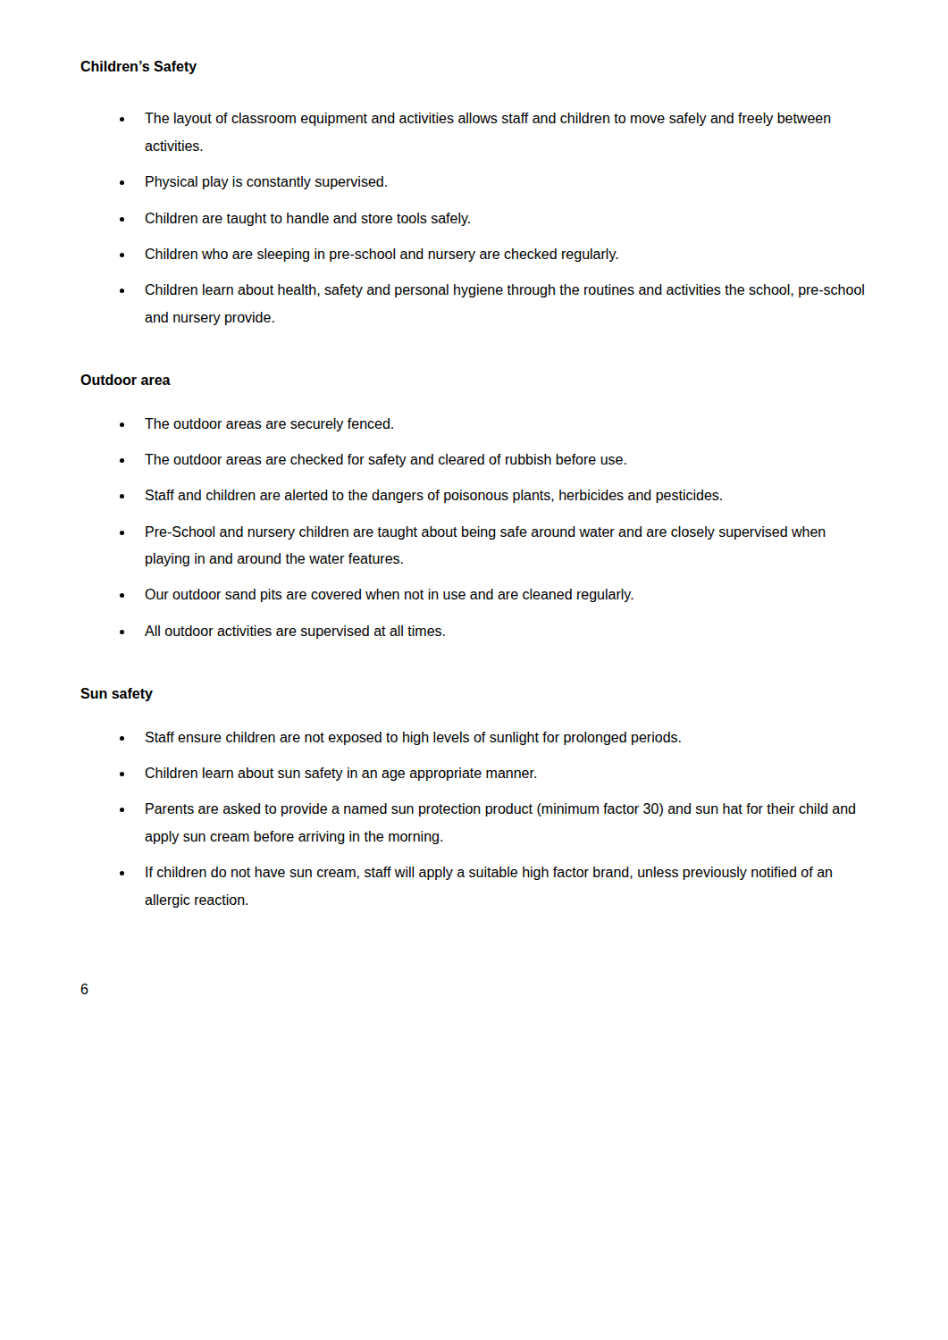Children’s Safety
The layout of classroom equipment and activities allows staff and children to move safely and freely between activities.
Physical play is constantly supervised.
Children are taught to handle and store tools safely.
Children who are sleeping in pre-school and nursery are checked regularly.
Children learn about health, safety and personal hygiene through the routines and activities the school, pre-school and nursery provide.
Outdoor area
The outdoor areas are securely fenced.
The outdoor areas are checked for safety and cleared of rubbish before use.
Staff and children are alerted to the dangers of poisonous plants, herbicides and pesticides.
Pre-School and nursery children are taught about being safe around water and are closely supervised when playing in and around the water features.
Our outdoor sand pits are covered when not in use and are cleaned regularly.
All outdoor activities are supervised at all times.
Sun safety
Staff ensure children are not exposed to high levels of sunlight for prolonged periods.
Children learn about sun safety in an age appropriate manner.
Parents are asked to provide a named sun protection product (minimum factor 30) and sun hat for their child and apply sun cream before arriving in the morning.
If children do not have sun cream, staff will apply a suitable high factor brand, unless previously notified of an allergic reaction.
6